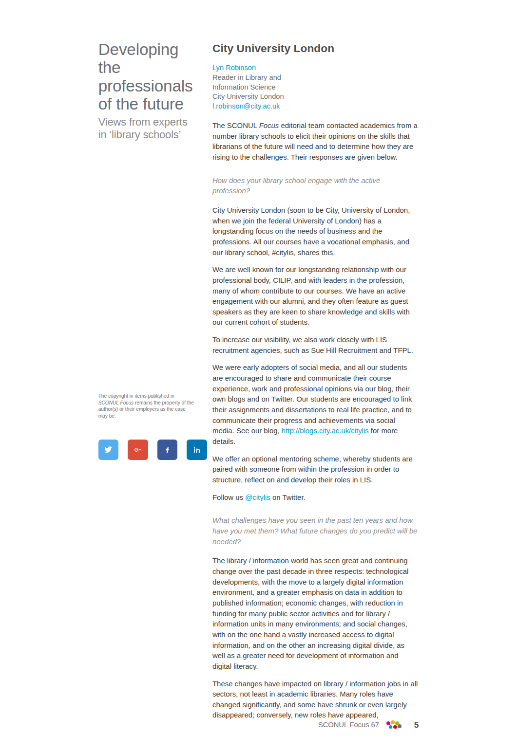Developing the professionals of the future Views from experts in ‘library schools’
The copyright in items published in SCONUL Focus remains the property of the author(s) or their employers as the case may be.
City University London
Lyn Robinson
Reader in Library and
Information Science
City University London
l.robinson@city.ac.uk
The SCONUL Focus editorial team contacted academics from a number library schools to elicit their opinions on the skills that librarians of the future will need and to determine how they are rising to the challenges. Their responses are given below.
How does your library school engage with the active profession?
City University London (soon to be City, University of London, when we join the federal University of London) has a longstanding focus on the needs of business and the professions. All our courses have a vocational emphasis, and our library school, #citylis, shares this.
We are well known for our longstanding relationship with our professional body, CILIP, and with leaders in the profession, many of whom contribute to our courses. We have an active engagement with our alumni, and they often feature as guest speakers as they are keen to share knowledge and skills with our current cohort of students.
To increase our visibility, we also work closely with LIS recruitment agencies, such as Sue Hill Recruitment and TFPL.
We were early adopters of social media, and all our students are encouraged to share and communicate their course experience, work and professional opinions via our blog, their own blogs and on Twitter. Our students are encouraged to link their assignments and dissertations to real life practice, and to communicate their progress and achievements via social media. See our blog, http://blogs.city.ac.uk/citylis for more details.
We offer an optional mentoring scheme, whereby students are paired with someone from within the profession in order to structure, reflect on and develop their roles in LIS.
Follow us @citylis on Twitter.
What challenges have you seen in the past ten years and how have you met them? What future changes do you predict will be needed?
The library / information world has seen great and continuing change over the past decade in three respects: technological developments, with the move to a largely digital information environment, and a greater emphasis on data in addition to published information; economic changes, with reduction in funding for many public sector activities and for library / information units in many environments; and social changes, with on the one hand a vastly increased access to digital information, and on the other an increasing digital divide, as well as a greater need for development of information and digital literacy.
These changes have impacted on library / information jobs in all sectors, not least in academic libraries. Many roles have changed significantly, and some have shrunk or even largely disappeared; conversely, new roles have appeared,
SCONUL Focus 67 5